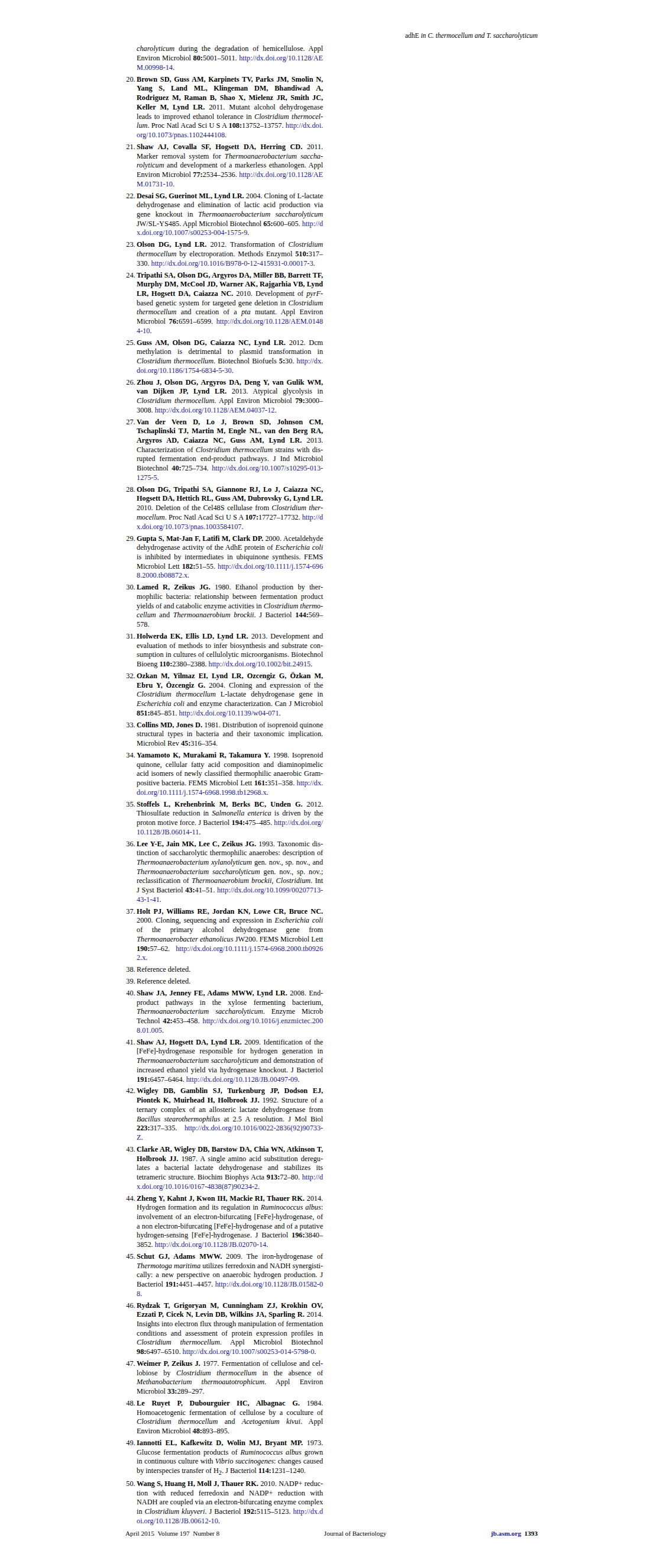adhE in C. thermocellum and T. saccharolyticum
charolyticum during the degradation of hemicellulose. Appl Environ Microbiol 80: 5001–5011. http://dx.doi.org/10.1128/AEM.00998-14.
20. Brown SD, Guss AM, Karpinets TV, Parks JM, Smolin N, Yang S, Land ML, Klingeman DM, Bhandiwad A, Rodriguez M, Raman B, Shao X, Mielenz JR, Smith JC, Keller M, Lynd LR. 2011. Mutant alcohol dehydrogenase leads to improved ethanol tolerance in Clostridium thermocellum. Proc Natl Acad Sci U S A 108: 13752–13757. http://dx.doi.org/10.1073/pnas.1102444108.
21. Shaw AJ, Covalla SF, Hogsett DA, Herring CD. 2011. Marker removal system for Thermoanaerobacterium saccharolyticum and development of a markerless ethanologen. Appl Environ Microbiol 77: 2534–2536. http://dx.doi.org/10.1128/AEM.01731-10.
22. Desai SG, Guerinot ML, Lynd LR. 2004. Cloning of L-lactate dehydrogenase and elimination of lactic acid production via gene knockout in Thermoanaerobacterium saccharolyticum JW/SL-YS485. Appl Microbiol Biotechnol 65: 600–605. http://dx.doi.org/10.1007/s00253-004-1575-9.
23. Olson DG, Lynd LR. 2012. Transformation of Clostridium thermocellum by electroporation. Methods Enzymol 510: 317–330. http://dx.doi.org/10.1016/B978-0-12-415931-0.00017-3.
24. Tripathi SA, Olson DG, Argyros DA, Miller BB, Barrett TF, Murphy DM, McCool JD, Warner AK, Rajgarhia VB, Lynd LR, Hogsett DA, Caiazza NC. 2010. Development of pyrF-based genetic system for targeted gene deletion in Clostridium thermocellum and creation of a pta mutant. Appl Environ Microbiol 76: 6591–6599. http://dx.doi.org/10.1128/AEM.01484-10.
25. Guss AM, Olson DG, Caiazza NC, Lynd LR. 2012. Dcm methylation is detrimental to plasmid transformation in Clostridium thermocellum. Biotechnol Biofuels 5: 30. http://dx.doi.org/10.1186/1754-6834-5-30.
26. Zhou J, Olson DG, Argyros DA, Deng Y, van Gulik WM, van Dijken JP, Lynd LR. 2013. Atypical glycolysis in Clostridium thermocellum. Appl Environ Microbiol 79: 3000–3008. http://dx.doi.org/10.1128/AEM.04037-12.
27. Van der Veen D, Lo J, Brown SD, Johnson CM, Tschaplinski TJ, Martin M, Engle NL, van den Berg RA, Argyros AD, Caiazza NC, Guss AM, Lynd LR. 2013. Characterization of Clostridium thermocellum strains with disrupted fermentation end-product pathways. J Ind Microbiol Biotechnol 40: 725–734. http://dx.doi.org/10.1007/s10295-013-1275-5.
28. Olson DG, Tripathi SA, Giannone RJ, Lo J, Caiazza NC, Hogsett DA, Hettich RL, Guss AM, Dubrovsky G, Lynd LR. 2010. Deletion of the Cel48S cellulase from Clostridium thermocellum. Proc Natl Acad Sci U S A 107: 17727–17732. http://dx.doi.org/10.1073/pnas.1003584107.
29. Gupta S, Mat-Jan F, Latifi M, Clark DP. 2000. Acetaldehyde dehydrogenase activity of the AdhE protein of Escherichia coli is inhibited by intermediates in ubiquinone synthesis. FEMS Microbiol Lett 182: 51–55. http://dx.doi.org/10.1111/j.1574-6968.2000.tb08872.x.
30. Lamed R, Zeikus JG. 1980. Ethanol production by thermophilic bacteria: relationship between fermentation product yields of and catabolic enzyme activities in Clostridium thermocellum and Thermoanaerobium brockii. J Bacteriol 144: 569–578.
31. Holwerda EK, Ellis LD, Lynd LR. 2013. Development and evaluation of methods to infer biosynthesis and substrate consumption in cultures of cellulolytic microorganisms. Biotechnol Bioeng 110: 2380–2388. http://dx.doi.org/10.1002/bit.24915.
32. Ozkan M, Yilmaz EI, Lynd LR, Ozcengiz G, Özkan M, Ebru Y, Özcengiz G. 2004. Cloning and expression of the Clostridium thermocellum L-lactate dehydrogenase gene in Escherichia coli and enzyme characterization. Can J Microbiol 851: 845–851. http://dx.doi.org/10.1139/w04-071.
33. Collins MD, Jones D. 1981. Distribution of isoprenoid quinone structural types in bacteria and their taxonomic implication. Microbiol Rev 45: 316–354.
34. Yamamoto K, Murakami R, Takamura Y. 1998. Isoprenoid quinone, cellular fatty acid composition and diaminopimelic acid isomers of newly classified thermophilic anaerobic Gram-positive bacteria. FEMS Microbiol Lett 161: 351–358. http://dx.doi.org/10.1111/j.1574-6968.1998.tb12968.x.
35. Stoffels L, Krehenbrink M, Berks BC, Unden G. 2012. Thiosulfate reduction in Salmonella enterica is driven by the proton motive force. J Bacteriol 194: 475–485. http://dx.doi.org/10.1128/JB.06014-11.
36. Lee Y-E, Jain MK, Lee C, Zeikus JG. 1993. Taxonomic distinction of saccharolytic thermophilic anaerobes: description of Thermoanaerobacterium xylanolyticum gen. nov., sp. nov., and Thermoanaerobacterium saccharolyticum gen. nov., sp. nov.; reclassification of Thermoanaerobium brockii, Clostridium. Int J Syst Bacteriol 43: 41–51. http://dx.doi.org/10.1099/00207713-43-1-41.
37. Holt PJ, Williams RE, Jordan KN, Lowe CR, Bruce NC. 2000. Cloning, sequencing and expression in Escherichia coli of the primary alcohol dehydrogenase gene from Thermoanaerobacter ethanolicus JW200. FEMS Microbiol Lett 190: 57–62. http://dx.doi.org/10.1111/j.1574-6968.2000.tb09262.x.
38. Reference deleted.
39. Reference deleted.
40. Shaw JA, Jenney FE, Adams MWW, Lynd LR. 2008. End-product pathways in the xylose fermenting bacterium, Thermoanaerobacterium saccharolyticum. Enzyme Microb Technol 42: 453–458. http://dx.doi.org/10.1016/j.enzmictec.2008.01.005.
41. Shaw AJ, Hogsett DA, Lynd LR. 2009. Identification of the [FeFe]-hydrogenase responsible for hydrogen generation in Thermoanaerobacterium saccharolyticum and demonstration of increased ethanol yield via hydrogenase knockout. J Bacteriol 191: 6457–6464. http://dx.doi.org/10.1128/JB.00497-09.
42. Wigley DB, Gamblin SJ, Turkenburg JP, Dodson EJ, Piontek K, Muirhead H, Holbrook JJ. 1992. Structure of a ternary complex of an allosteric lactate dehydrogenase from Bacillus stearothermophilus at 2.5 A resolution. J Mol Biol 223: 317–335. http://dx.doi.org/10.1016/0022-2836(92)90733-Z.
43. Clarke AR, Wigley DB, Barstow DA, Chia WN, Atkinson T, Holbrook JJ. 1987. A single amino acid substitution deregulates a bacterial lactate dehydrogenase and stabilizes its tetrameric structure. Biochim Biophys Acta 913: 72–80. http://dx.doi.org/10.1016/0167-4838(87)90234-2.
44. Zheng Y, Kahnt J, Kwon IH, Mackie RI, Thauer RK. 2014. Hydrogen formation and its regulation in Ruminococcus albus: involvement of an electron-bifurcating [FeFe]-hydrogenase, of a non electron-bifurcating [FeFe]-hydrogenase and of a putative hydrogen-sensing [FeFe]-hydrogenase. J Bacteriol 196: 3840–3852. http://dx.doi.org/10.1128/JB.02070-14.
45. Schut GJ, Adams MWW. 2009. The iron-hydrogenase of Thermotoga maritima utilizes ferredoxin and NADH synergistically: a new perspective on anaerobic hydrogen production. J Bacteriol 191: 4451–4457. http://dx.doi.org/10.1128/JB.01582-08.
46. Rydzak T, Grigoryan M, Cunningham ZJ, Krokhin OV, Ezzati P, Cicek N, Levin DB, Wilkins JA, Sparling R. 2014. Insights into electron flux through manipulation of fermentation conditions and assessment of protein expression profiles in Clostridium thermocellum. Appl Microbiol Biotechnol 98: 6497–6510. http://dx.doi.org/10.1007/s00253-014-5798-0.
47. Weimer P, Zeikus J. 1977. Fermentation of cellulose and cellobiose by Clostridium thermocellum in the absence of Methanobacterium thermoautotrophicum. Appl Environ Microbiol 33: 289–297.
48. Le Ruyet P, Dubourguier HC, Albagnac G. 1984. Homoacetogenic fermentation of cellulose by a coculture of Clostridium thermocellum and Acetogenium kivui. Appl Environ Microbiol 48: 893–895.
49. Iannotti EL, Kafkewitz D, Wolin MJ, Bryant MP. 1973. Glucose fermentation products of Ruminococcus albus grown in continuous culture with Vibrio succinogenes: changes caused by interspecies transfer of H2. J Bacteriol 114: 1231–1240.
50. Wang S, Huang H, Moll J, Thauer RK. 2010. NADP+ reduction with reduced ferredoxin and NADP+ reduction with NADH are coupled via an electron-bifurcating enzyme complex in Clostridium kluyveri. J Bacteriol 192: 5115–5123. http://dx.doi.org/10.1128/JB.00612-10.
April 2015 Volume 197 Number 8
Journal of Bacteriology
jb.asm.org 1393